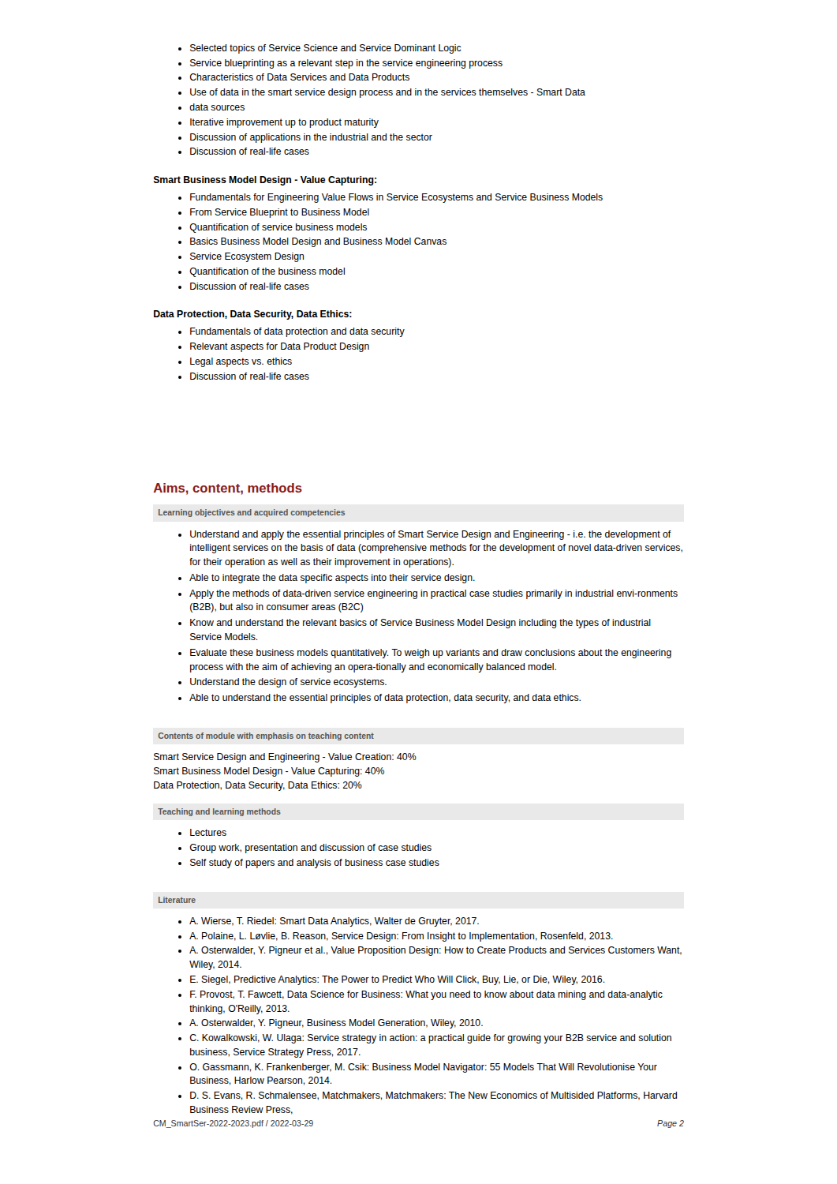Selected topics of Service Science and Service Dominant Logic
Service blueprinting as a relevant step in the service engineering process
Characteristics of Data Services and Data Products
Use of data in the smart service design process and in the services themselves - Smart Data
data sources
Iterative improvement up to product maturity
Discussion of applications in the industrial and the sector
Discussion of real-life cases
Smart Business Model Design - Value Capturing:
Fundamentals for Engineering Value Flows in Service Ecosystems and Service Business Models
From Service Blueprint to Business Model
Quantification of service business models
Basics Business Model Design and Business Model Canvas
Service Ecosystem Design
Quantification of the business model
Discussion of real-life cases
Data Protection, Data Security, Data Ethics:
Fundamentals of data protection and data security
Relevant aspects for Data Product Design
Legal aspects vs. ethics
Discussion of real-life cases
Aims, content, methods
Learning objectives and acquired competencies
Understand and apply the essential principles of Smart Service Design and Engineering - i.e. the development of intelligent services on the basis of data (comprehensive methods for the development of novel data-driven services, for their operation as well as their improvement in operations).
Able to integrate the data specific aspects into their service design.
Apply the methods of data-driven service engineering in practical case studies primarily in industrial envi-ronments (B2B), but also in consumer areas (B2C)
Know and understand the relevant basics of Service Business Model Design including the types of industrial Service Models.
Evaluate these business models quantitatively. To weigh up variants and draw conclusions about the engineering process with the aim of achieving an opera-tionally and economically balanced model.
Understand the design of service ecosystems.
Able to understand the essential principles of data protection, data security, and data ethics.
Contents of module with emphasis on teaching content
Smart Service Design and Engineering - Value Creation: 40%
Smart Business Model Design - Value Capturing: 40%
Data Protection, Data Security, Data Ethics: 20%
Teaching and learning methods
Lectures
Group work, presentation and discussion of case studies
Self study of papers and analysis of business case studies
Literature
A. Wierse, T. Riedel: Smart Data Analytics, Walter de Gruyter, 2017.
A. Polaine, L. Løvlie, B. Reason, Service Design: From Insight to Implementation, Rosenfeld, 2013.
A. Osterwalder, Y. Pigneur et al., Value Proposition Design: How to Create Products and Services Customers Want, Wiley, 2014.
E. Siegel, Predictive Analytics: The Power to Predict Who Will Click, Buy, Lie, or Die, Wiley, 2016.
F. Provost, T. Fawcett, Data Science for Business: What you need to know about data mining and data-analytic thinking, O'Reilly, 2013.
A. Osterwalder, Y. Pigneur, Business Model Generation, Wiley, 2010.
C. Kowalkowski, W. Ulaga: Service strategy in action: a practical guide for growing your B2B service and solution business, Service Strategy Press, 2017.
O. Gassmann, K. Frankenberger, M. Csik: Business Model Navigator: 55 Models That Will Revolutionise Your Business, Harlow Pearson, 2014.
D. S. Evans, R. Schmalensee, Matchmakers, Matchmakers: The New Economics of Multisided Platforms, Harvard Business Review Press,
CM_SmartSer-2022-2023.pdf / 2022-03-29 Page 2